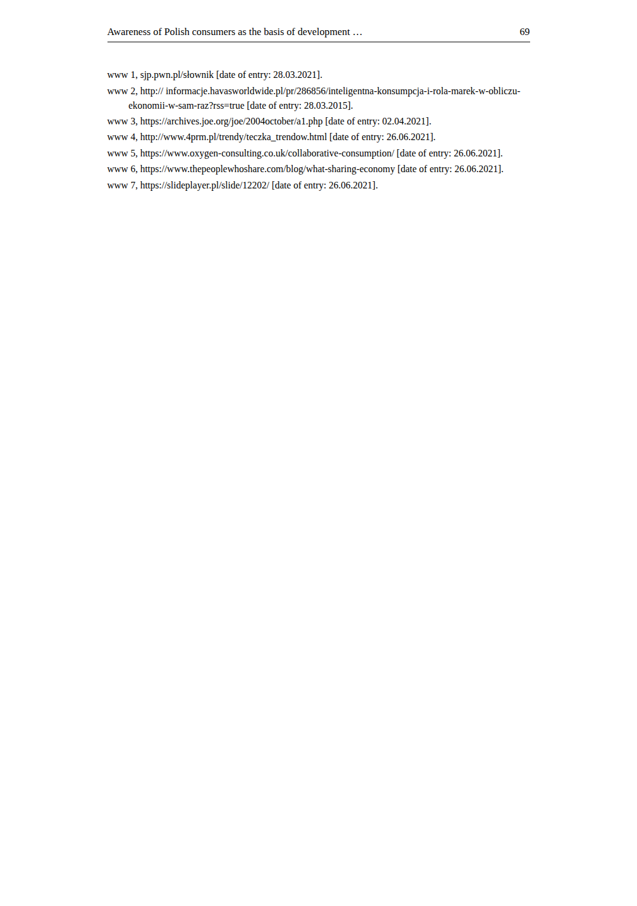Awareness of Polish consumers as the basis of development … 69
www 1, sjp.pwn.pl/słownik [date of entry: 28.03.2021].
www 2, http:// informacje.havasworldwide.pl/pr/286856/inteligentna-konsumpcja-i-rola-marek-w-obliczu-ekonomii-w-sam-raz?rss=true [date of entry: 28.03.2015].
www 3, https://archives.joe.org/joe/2004october/a1.php [date of entry: 02.04.2021].
www 4, http://www.4prm.pl/trendy/teczka_trendow.html [date of entry: 26.06.2021].
www 5, https://www.oxygen-consulting.co.uk/collaborative-consumption/ [date of entry: 26.06.2021].
www 6, https://www.thepeoplewhoshare.com/blog/what-sharing-economy [date of entry: 26.06.2021].
www 7, https://slideplayer.pl/slide/12202/ [date of entry: 26.06.2021].